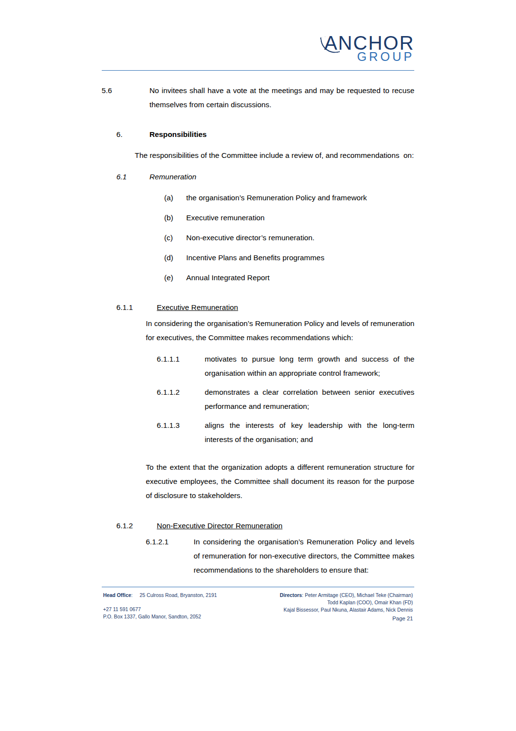ANCHOR GROUP
5.6
No invitees shall have a vote at the meetings and may be requested to recuse themselves from certain discussions.
6.
Responsibilities
The responsibilities of the Committee include a review of, and recommendations on:
6.1 Remuneration
(a) the organisation’s Remuneration Policy and framework
(b) Executive remuneration
(c) Non-executive director’s remuneration.
(d) Incentive Plans and Benefits programmes
(e) Annual Integrated Report
6.1.1
Executive Remuneration
In considering the organisation’s Remuneration Policy and levels of remuneration for executives, the Committee makes recommendations which:
6.1.1.1
motivates to pursue long term growth and success of the organisation within an appropriate control framework;
6.1.1.2
demonstrates a clear correlation between senior executives performance and remuneration;
6.1.1.3
aligns the interests of key leadership with the long-term interests of the organisation; and
To the extent that the organization adopts a different remuneration structure for executive employees, the Committee shall document its reason for the purpose of disclosure to stakeholders.
6.1.2
Non-Executive Director Remuneration
6.1.2.1
In considering the organisation’s Remuneration Policy and levels of remuneration for non-executive directors, the Committee makes recommendations to the shareholders to ensure that:
| Head Office : 25 Culross Road, Bryanston, 2191 +27 11 591 0677 P.O. Box 1337, Gallo Manor, Sandton, 2052 | Directors : Peter Armitage (CEO), Michael Teke (Chairman) Todd Kaplan (COO), Omair Khan (FD) Kajal Bissessor, Paul Nkuna, Alastair Adams, Nick Dennis Page 21 |